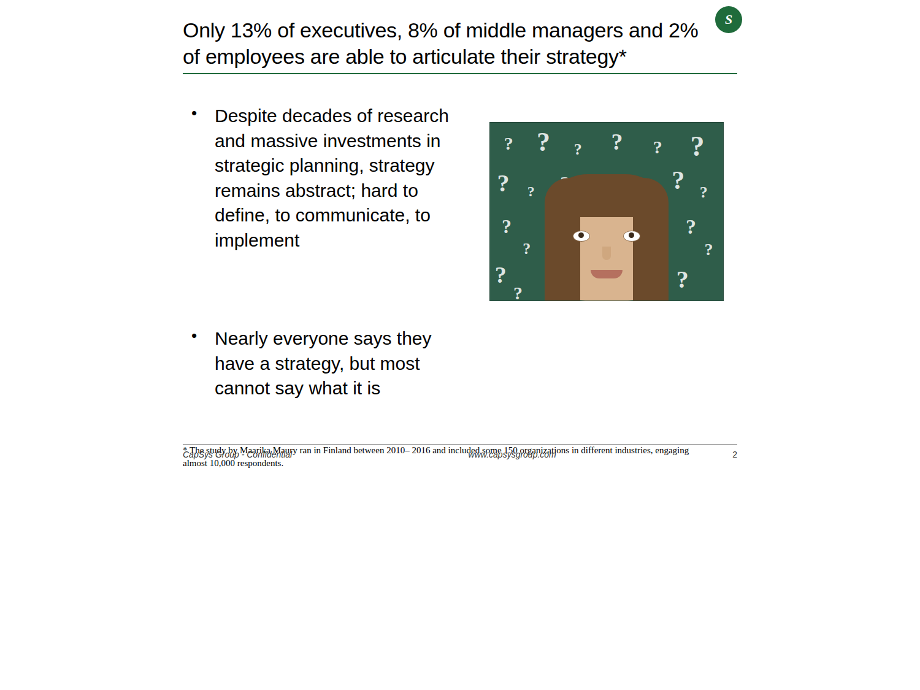S
Only 13% of executives, 8% of middle managers and 2% of employees are able to articulate their strategy*
Despite decades of research and massive investments in strategic planning, strategy remains abstract; hard to define, to communicate, to implement
Nearly everyone says they have a strategy, but most cannot say what it is
? ? ? ? ? ? ? ? ? ? ? ? ? ? ? ? ? ? ? ?
* The study by Maarika Maury ran in Finland between 2010– 2016 and included some 150 organizations in different industries, engaging almost 10,000 respondents.
CapSys Group - Confidential www.capsysgroup.com 2